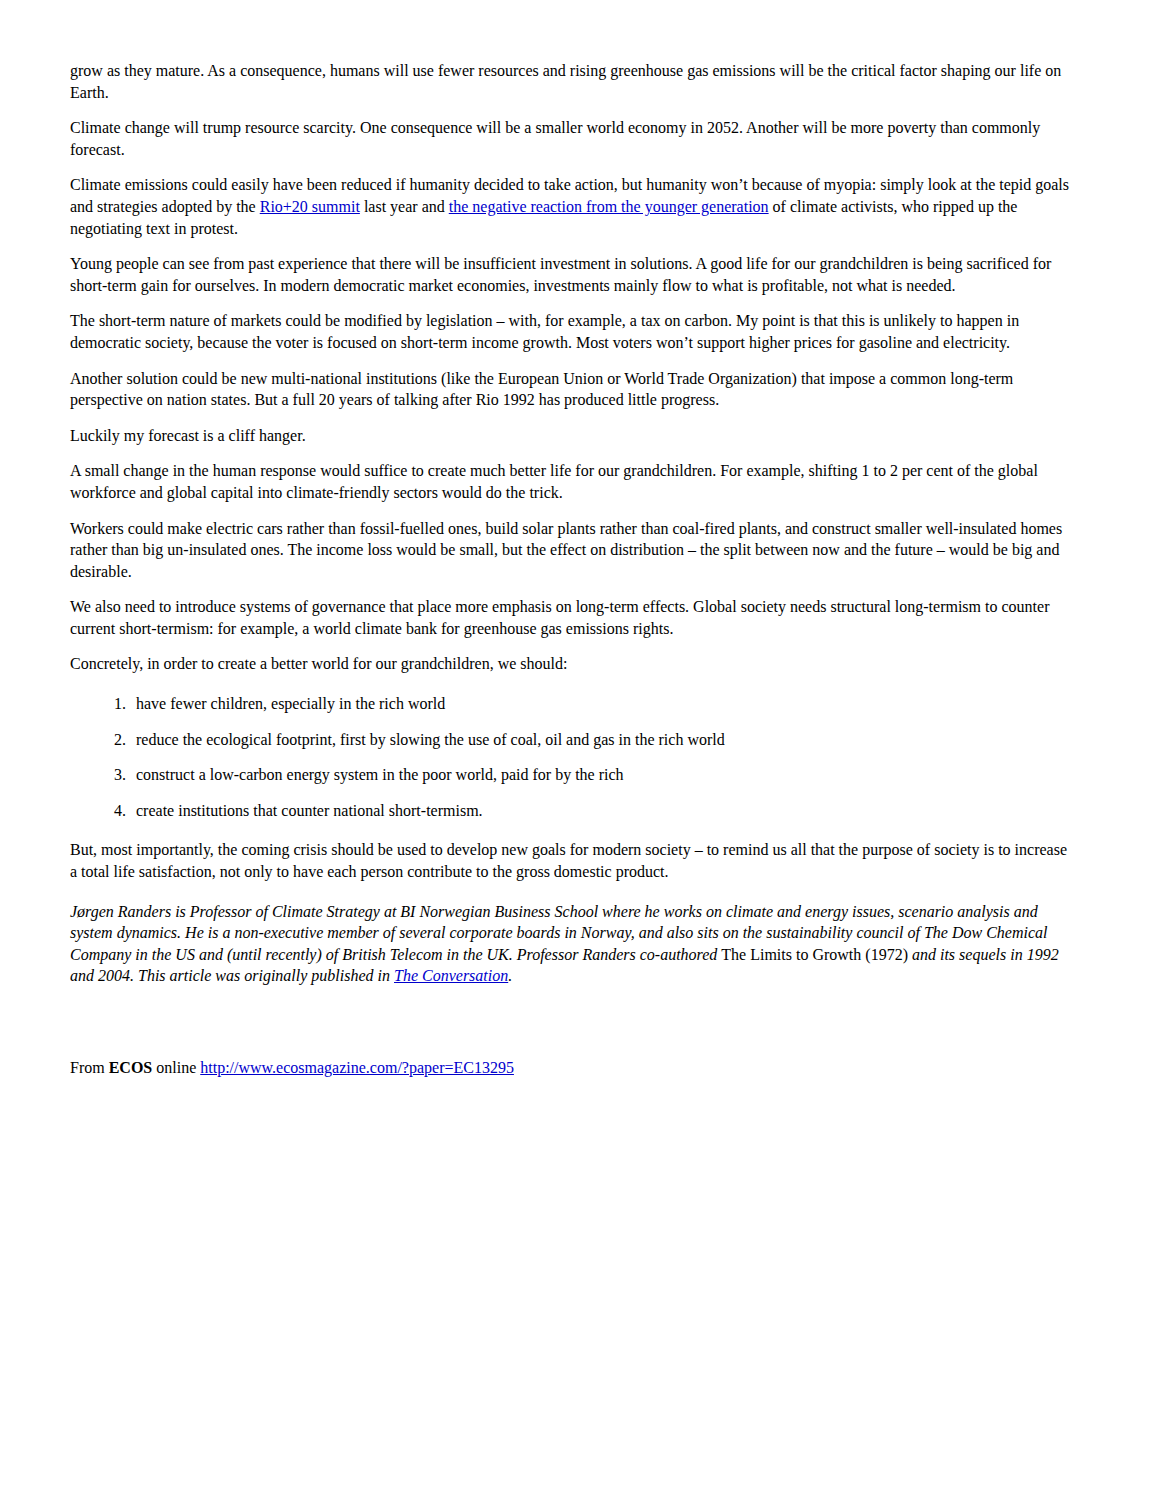grow as they mature. As a consequence, humans will use fewer resources and rising greenhouse gas emissions will be the critical factor shaping our life on Earth.
Climate change will trump resource scarcity. One consequence will be a smaller world economy in 2052. Another will be more poverty than commonly forecast.
Climate emissions could easily have been reduced if humanity decided to take action, but humanity won’t because of myopia: simply look at the tepid goals and strategies adopted by the Rio+20 summit last year and the negative reaction from the younger generation of climate activists, who ripped up the negotiating text in protest.
Young people can see from past experience that there will be insufficient investment in solutions. A good life for our grandchildren is being sacrificed for short-term gain for ourselves. In modern democratic market economies, investments mainly flow to what is profitable, not what is needed.
The short-term nature of markets could be modified by legislation – with, for example, a tax on carbon. My point is that this is unlikely to happen in democratic society, because the voter is focused on short-term income growth. Most voters won’t support higher prices for gasoline and electricity.
Another solution could be new multi-national institutions (like the European Union or World Trade Organization) that impose a common long-term perspective on nation states. But a full 20 years of talking after Rio 1992 has produced little progress.
Luckily my forecast is a cliff hanger.
A small change in the human response would suffice to create much better life for our grandchildren. For example, shifting 1 to 2 per cent of the global workforce and global capital into climate-friendly sectors would do the trick.
Workers could make electric cars rather than fossil-fuelled ones, build solar plants rather than coal-fired plants, and construct smaller well-insulated homes rather than big un-insulated ones. The income loss would be small, but the effect on distribution – the split between now and the future – would be big and desirable.
We also need to introduce systems of governance that place more emphasis on long-term effects. Global society needs structural long-termism to counter current short-termism: for example, a world climate bank for greenhouse gas emissions rights.
Concretely, in order to create a better world for our grandchildren, we should:
have fewer children, especially in the rich world
reduce the ecological footprint, first by slowing the use of coal, oil and gas in the rich world
construct a low-carbon energy system in the poor world, paid for by the rich
create institutions that counter national short-termism.
But, most importantly, the coming crisis should be used to develop new goals for modern society – to remind us all that the purpose of society is to increase a total life satisfaction, not only to have each person contribute to the gross domestic product.
Jørgen Randers is Professor of Climate Strategy at BI Norwegian Business School where he works on climate and energy issues, scenario analysis and system dynamics. He is a non-executive member of several corporate boards in Norway, and also sits on the sustainability council of The Dow Chemical Company in the US and (until recently) of British Telecom in the UK. Professor Randers co-authored The Limits to Growth (1972) and its sequels in 1992 and 2004. This article was originally published in The Conversation.
From ECOS online http://www.ecosmagazine.com/?paper=EC13295